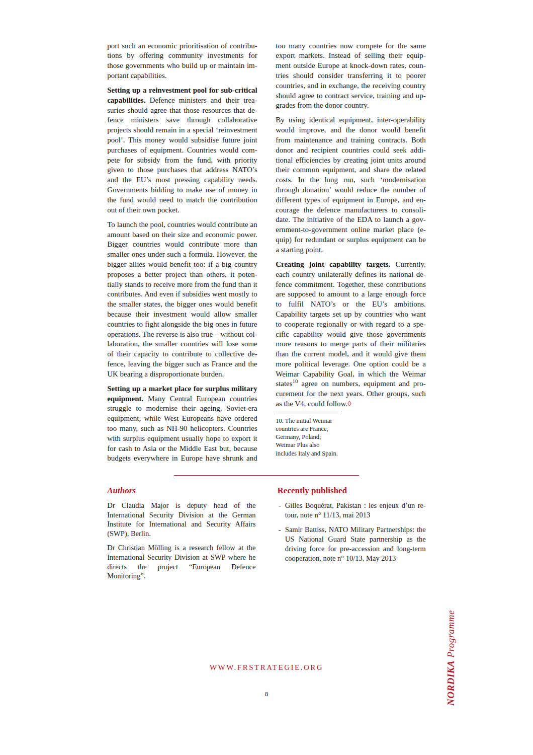NORDIKA Programme
port such an economic prioritisation of contributions by offering community investments for those governments who build up or maintain important capabilities.
Setting up a reinvestment pool for sub-critical capabilities. Defence ministers and their treasuries should agree that those resources that defence ministers save through collaborative projects should remain in a special ‘reinvestment pool’. This money would subsidise future joint purchases of equipment. Countries would compete for subsidy from the fund, with priority given to those purchases that address NATO’s and the EU’s most pressing capability needs. Governments bidding to make use of money in the fund would need to match the contribution out of their own pocket.
To launch the pool, countries would contribute an amount based on their size and economic power. Bigger countries would contribute more than smaller ones under such a formula. However, the bigger allies would benefit too: if a big country proposes a better project than others, it potentially stands to receive more from the fund than it contributes. And even if subsidies went mostly to the smaller states, the bigger ones would benefit because their investment would allow smaller countries to fight alongside the big ones in future operations. The reverse is also true – without collaboration, the smaller countries will lose some of their capacity to contribute to collective defence, leaving the bigger such as France and the UK bearing a disproportionate burden.
Setting up a market place for surplus military equipment. Many Central European countries struggle to modernise their ageing, Soviet-era equipment, while West Europeans have ordered too many, such as NH-90 helicopters. Countries with surplus equipment usually hope to export it for cash to Asia or the Middle East but, because budgets everywhere in Europe have shrunk and too many countries now compete for the same export markets. Instead of selling their equipment outside Europe at knock-down rates, countries should consider transferring it to poorer countries, and in exchange, the receiving country should agree to contract service, training and upgrades from the donor country.
By using identical equipment, inter-operability would improve, and the donor would benefit from maintenance and training contracts. Both donor and recipient countries could seek additional efficiencies by creating joint units around their common equipment, and share the related costs. In the long run, such ‘modernisation through donation’ would reduce the number of different types of equipment in Europe, and encourage the defence manufacturers to consolidate. The initiative of the EDA to launch a government-to-government online market place (e-quip) for redundant or surplus equipment can be a starting point.
Creating joint capability targets. Currently, each country unilaterally defines its national defence commitment. Together, these contributions are supposed to amount to a large enough force to fulfil NATO’s or the EU’s ambitions. Capability targets set up by countries who want to cooperate regionally or with regard to a specific capability would give those governments more reasons to merge parts of their militaries than the current model, and it would give them more political leverage. One option could be a Weimar Capability Goal, in which the Weimar states10 agree on numbers, equipment and procurement for the next years. Other groups, such as the V4, could follow.◊
10. The initial Weimar countries are France, Germany, Poland; Weimar Plus also includes Italy and Spain.
Authors
Dr Claudia Major is deputy head of the International Security Division at the German Institute for International and Security Affairs (SWP), Berlin.
Dr Christian Mölling is a research fellow at the International Security Division at SWP where he directs the project “European Defence Monitoring”.
Recently published
Gilles Boquérat, Pakistan : les enjeux d’un retour, note n° 11/13, mai 2013
Samir Battiss, NATO Military Partnerships: the US National Guard State partnership as the driving force for pre-accession and long-term cooperation, note n° 10/13, May 2013
www.frstrategie.org
8